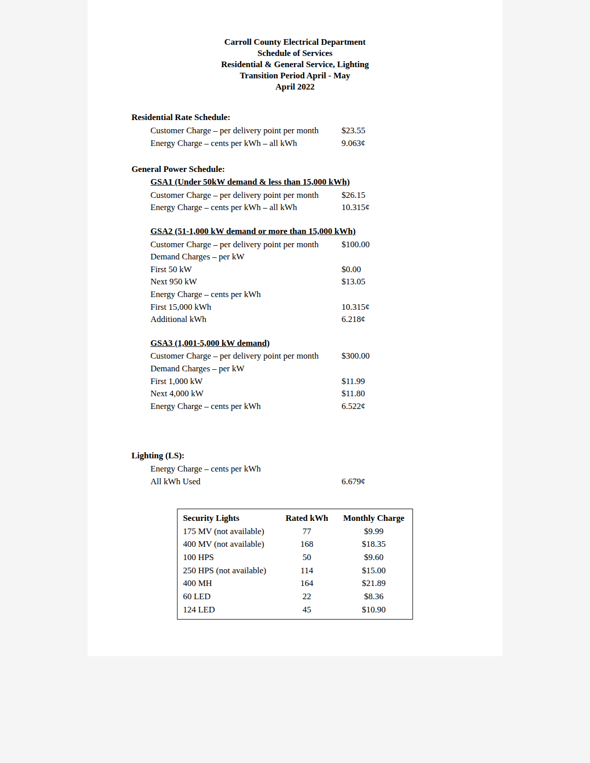Carroll County Electrical Department
Schedule of Services
Residential & General Service, Lighting
Transition Period April - May
April 2022
Residential Rate Schedule:
| Customer Charge – per delivery point per month | $23.55 |
| Energy Charge – cents per kWh – all kWh | 9.063¢ |
General Power Schedule:
GSA1 (Under 50kW demand & less than 15,000 kWh)
| Customer Charge – per delivery point per month | $26.15 |
| Energy Charge – cents per kWh – all kWh | 10.315¢ |
GSA2 (51-1,000 kW demand or more than 15,000 kWh)
| Customer Charge – per delivery point per month | $100.00 |
| Demand Charges – per kW | |
| First 50 kW | $0.00 |
| Next 950 kW | $13.05 |
| Energy Charge – cents per kWh | |
| First 15,000 kWh | 10.315¢ |
| Additional kWh | 6.218¢ |
GSA3 (1,001-5,000 kW demand)
| Customer Charge – per delivery point per month | $300.00 |
| Demand Charges – per kW | |
| First 1,000 kW | $11.99 |
| Next 4,000 kW | $11.80 |
| Energy Charge – cents per kWh | 6.522¢ |
Lighting (LS):
| Energy Charge – cents per kWh | |
| All kWh Used | 6.679¢ |
| Security Lights | Rated kWh | Monthly Charge |
| --- | --- | --- |
| 175 MV (not available) | 77 | $9.99 |
| 400 MV (not available) | 168 | $18.35 |
| 100 HPS | 50 | $9.60 |
| 250 HPS (not available) | 114 | $15.00 |
| 400 MH | 164 | $21.89 |
| 60 LED | 22 | $8.36 |
| 124 LED | 45 | $10.90 |